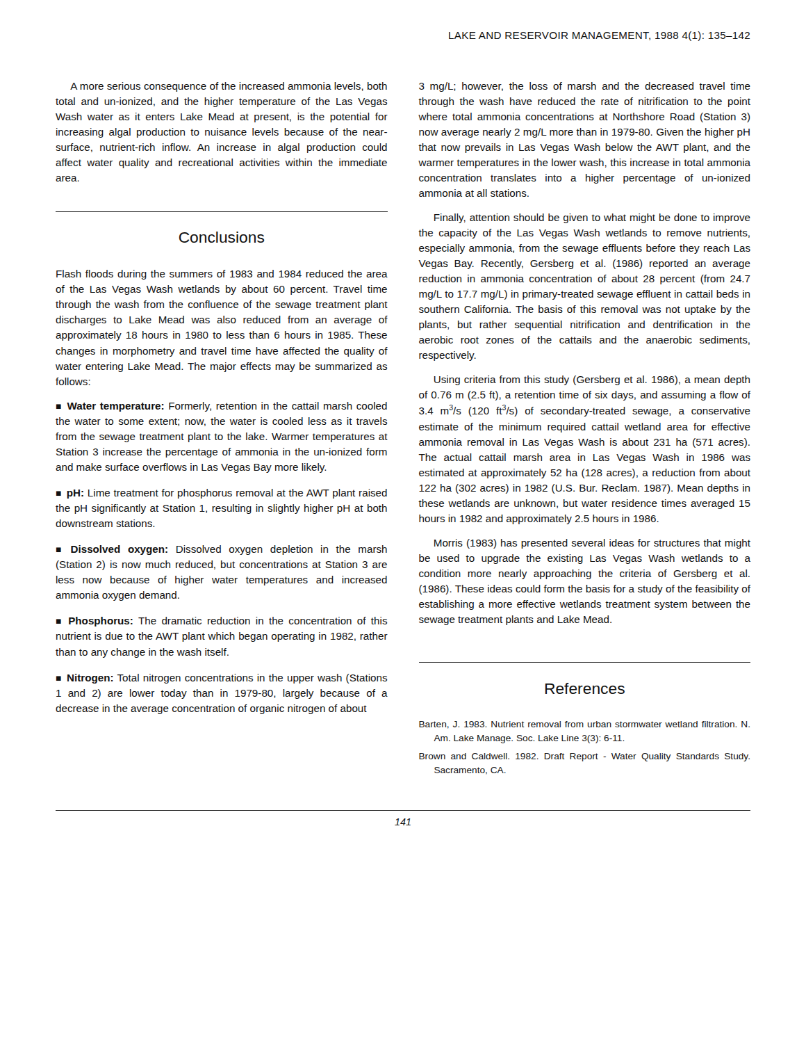LAKE AND RESERVOIR MANAGEMENT, 1988 4(1): 135–142
A more serious consequence of the increased ammonia levels, both total and un-ionized, and the higher temperature of the Las Vegas Wash water as it enters Lake Mead at present, is the potential for increasing algal production to nuisance levels because of the near-surface, nutrient-rich inflow. An increase in algal production could affect water quality and recreational activities within the immediate area.
Conclusions
Flash floods during the summers of 1983 and 1984 reduced the area of the Las Vegas Wash wetlands by about 60 percent. Travel time through the wash from the confluence of the sewage treatment plant discharges to Lake Mead was also reduced from an average of approximately 18 hours in 1980 to less than 6 hours in 1985. These changes in morphometry and travel time have affected the quality of water entering Lake Mead. The major effects may be summarized as follows:
Water temperature: Formerly, retention in the cattail marsh cooled the water to some extent; now, the water is cooled less as it travels from the sewage treatment plant to the lake. Warmer temperatures at Station 3 increase the percentage of ammonia in the un-ionized form and make surface overflows in Las Vegas Bay more likely.
pH: Lime treatment for phosphorus removal at the AWT plant raised the pH significantly at Station 1, resulting in slightly higher pH at both downstream stations.
Dissolved oxygen: Dissolved oxygen depletion in the marsh (Station 2) is now much reduced, but concentrations at Station 3 are less now because of higher water temperatures and increased ammonia oxygen demand.
Phosphorus: The dramatic reduction in the concentration of this nutrient is due to the AWT plant which began operating in 1982, rather than to any change in the wash itself.
Nitrogen: Total nitrogen concentrations in the upper wash (Stations 1 and 2) are lower today than in 1979-80, largely because of a decrease in the average concentration of organic nitrogen of about
3 mg/L; however, the loss of marsh and the decreased travel time through the wash have reduced the rate of nitrification to the point where total ammonia concentrations at Northshore Road (Station 3) now average nearly 2 mg/L more than in 1979-80. Given the higher pH that now prevails in Las Vegas Wash below the AWT plant, and the warmer temperatures in the lower wash, this increase in total ammonia concentration translates into a higher percentage of un-ionized ammonia at all stations.
Finally, attention should be given to what might be done to improve the capacity of the Las Vegas Wash wetlands to remove nutrients, especially ammonia, from the sewage effluents before they reach Las Vegas Bay. Recently, Gersberg et al. (1986) reported an average reduction in ammonia concentration of about 28 percent (from 24.7 mg/L to 17.7 mg/L) in primary-treated sewage effluent in cattail beds in southern California. The basis of this removal was not uptake by the plants, but rather sequential nitrification and dentrification in the aerobic root zones of the cattails and the anaerobic sediments, respectively.
Using criteria from this study (Gersberg et al. 1986), a mean depth of 0.76 m (2.5 ft), a retention time of six days, and assuming a flow of 3.4 m3/s (120 ft3/s) of secondary-treated sewage, a conservative estimate of the minimum required cattail wetland area for effective ammonia removal in Las Vegas Wash is about 231 ha (571 acres). The actual cattail marsh area in Las Vegas Wash in 1986 was estimated at approximately 52 ha (128 acres), a reduction from about 122 ha (302 acres) in 1982 (U.S. Bur. Reclam. 1987). Mean depths in these wetlands are unknown, but water residence times averaged 15 hours in 1982 and approximately 2.5 hours in 1986.
Morris (1983) has presented several ideas for structures that might be used to upgrade the existing Las Vegas Wash wetlands to a condition more nearly approaching the criteria of Gersberg et al. (1986). These ideas could form the basis for a study of the feasibility of establishing a more effective wetlands treatment system between the sewage treatment plants and Lake Mead.
References
Barten, J. 1983. Nutrient removal from urban stormwater wetland filtration. N. Am. Lake Manage. Soc. Lake Line 3(3): 6-11.
Brown and Caldwell. 1982. Draft Report - Water Quality Standards Study. Sacramento, CA.
141